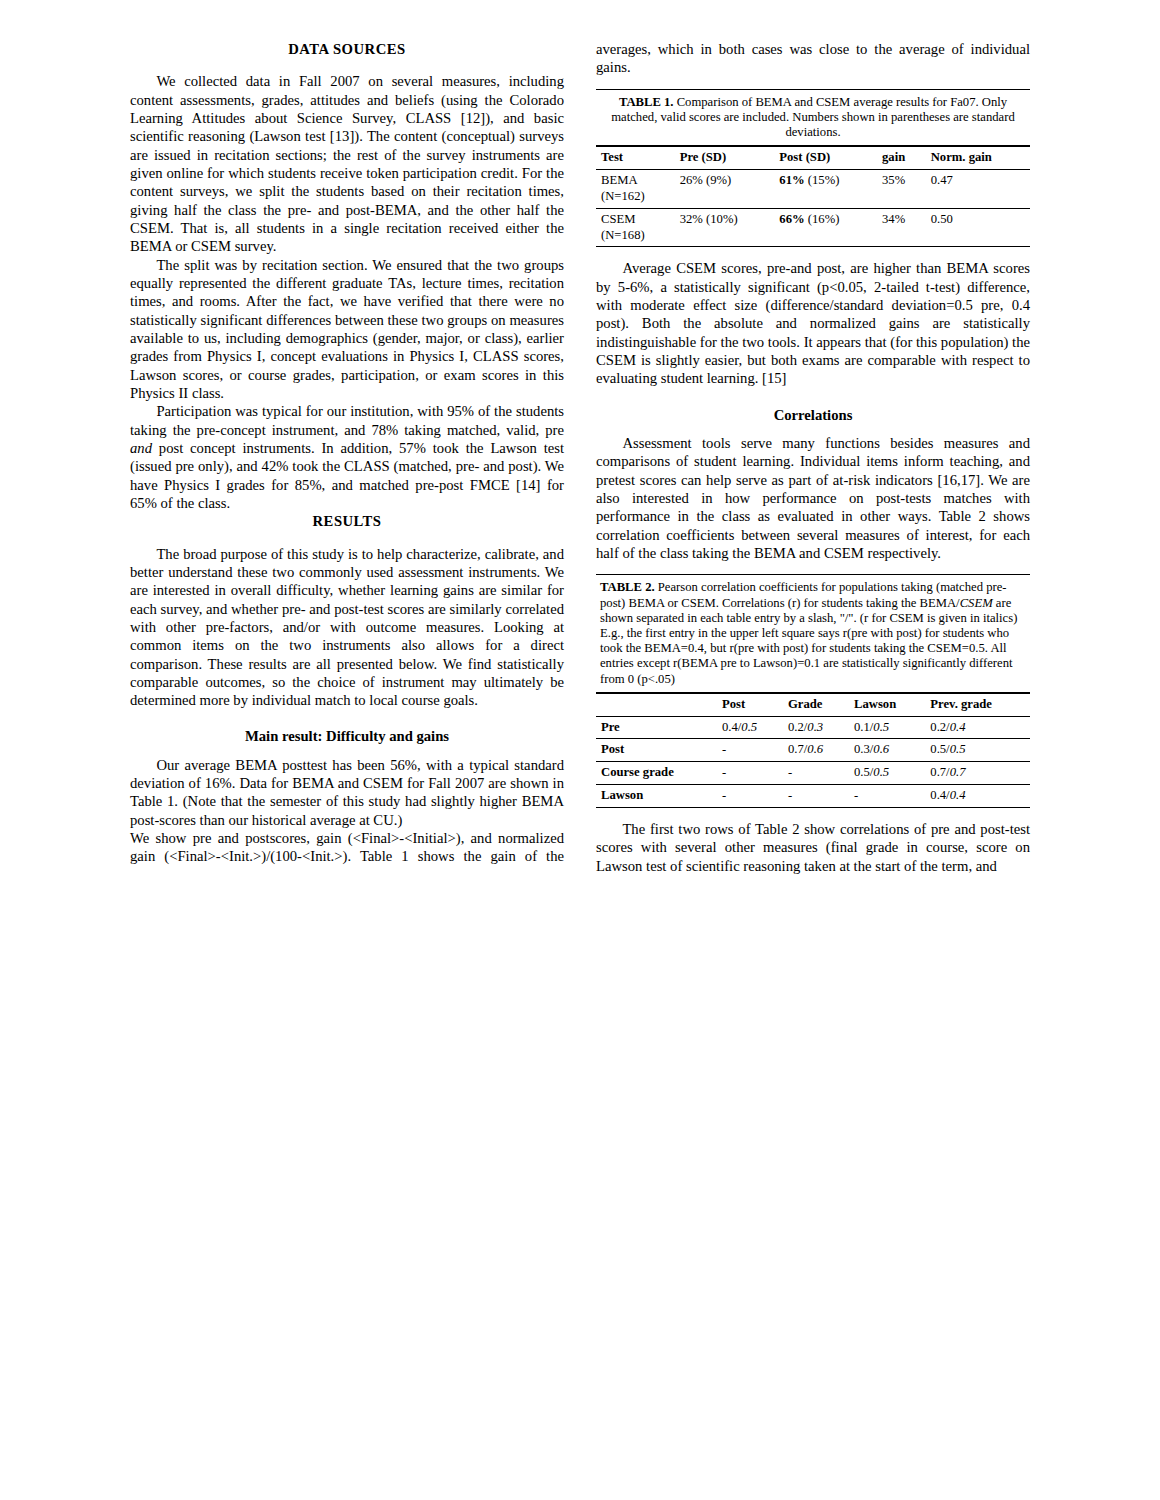Data Sources
We collected data in Fall 2007 on several measures, including content assessments, grades, attitudes and beliefs (using the Colorado Learning Attitudes about Science Survey, CLASS [12]), and basic scientific reasoning (Lawson test [13]). The content (conceptual) surveys are issued in recitation sections; the rest of the survey instruments are given online for which students receive token participation credit. For the content surveys, we split the students based on their recitation times, giving half the class the pre- and post-BEMA, and the other half the CSEM. That is, all students in a single recitation received either the BEMA or CSEM survey.
The split was by recitation section. We ensured that the two groups equally represented the different graduate TAs, lecture times, recitation times, and rooms. After the fact, we have verified that there were no statistically significant differences between these two groups on measures available to us, including demographics (gender, major, or class), earlier grades from Physics I, concept evaluations in Physics I, CLASS scores, Lawson scores, or course grades, participation, or exam scores in this Physics II class.
Participation was typical for our institution, with 95% of the students taking the pre-concept instrument, and 78% taking matched, valid, pre and post concept instruments. In addition, 57% took the Lawson test (issued pre only), and 42% took the CLASS (matched, pre- and post). We have Physics I grades for 85%, and matched pre-post FMCE [14] for 65% of the class.
Results
The broad purpose of this study is to help characterize, calibrate, and better understand these two commonly used assessment instruments. We are interested in overall difficulty, whether learning gains are similar for each survey, and whether pre- and post-test scores are similarly correlated with other pre-factors, and/or with outcome measures. Looking at common items on the two instruments also allows for a direct comparison. These results are all presented below. We find statistically comparable outcomes, so the choice of instrument may ultimately be determined more by individual match to local course goals.
Main result: Difficulty and gains
Our average BEMA posttest has been 56%, with a typical standard deviation of 16%. Data for BEMA and CSEM for Fall 2007 are shown in Table 1. (Note that the semester of this study had slightly higher BEMA post-scores than our historical average at CU.)
We show pre and postscores, gain (<Final>-<Initial>), and normalized gain (<Final>-<Init.>)/(100-<Init.>). Table 1 shows the gain of the averages, which in both cases was close to the average of individual gains.
TABLE 1. Comparison of BEMA and CSEM average results for Fa07. Only matched, valid scores are included. Numbers shown in parentheses are standard deviations.
| Test | Pre (SD) | Post (SD) | gain | Norm. gain |
| --- | --- | --- | --- | --- |
| BEMA (N=162) | 26% (9%) | 61% (15%) | 35% | 0.47 |
| CSEM (N=168) | 32% (10%) | 66% (16%) | 34% | 0.50 |
Average CSEM scores, pre-and post, are higher than BEMA scores by 5-6%, a statistically significant (p<0.05, 2-tailed t-test) difference, with moderate effect size (difference/standard deviation=0.5 pre, 0.4 post). Both the absolute and normalized gains are statistically indistinguishable for the two tools. It appears that (for this population) the CSEM is slightly easier, but both exams are comparable with respect to evaluating student learning. [15]
Correlations
Assessment tools serve many functions besides measures and comparisons of student learning. Individual items inform teaching, and pretest scores can help serve as part of at-risk indicators [16,17]. We are also interested in how performance on post-tests matches with performance in the class as evaluated in other ways. Table 2 shows correlation coefficients between several measures of interest, for each half of the class taking the BEMA and CSEM respectively.
TABLE 2. Pearson correlation coefficients for populations taking (matched pre-post) BEMA or CSEM. Correlations (r) for students taking the BEMA/ CSEM are shown separated in each table entry by a slash, "/". (r for CSEM is given in italics) E.g., the first entry in the upper left square says r(pre with post) for students who took the BEMA=0.4, but r(pre with post) for students taking the CSEM=0.5. All entries except r(BEMA pre to Lawson)=0.1 are statistically significantly different from 0 (p<.05)
| | Post | Grade | Lawson | Prev. grade |
| --- | --- | --- | --- | --- |
| Pre | 0.4/ 0.5 | 0.2/ 0.3 | 0.1/ 0.5 | 0.2/ 0.4 |
| Post | - | 0.7/ 0.6 | 0.3/ 0.6 | 0.5/ 0.5 |
| Course grade | - | - | 0.5/ 0.5 | 0.7/ 0.7 |
| Lawson | - | - | - | 0.4/ 0.4 |
The first two rows of Table 2 show correlations of pre and post-test scores with several other measures (final grade in course, score on Lawson test of scientific reasoning taken at the start of the term, and